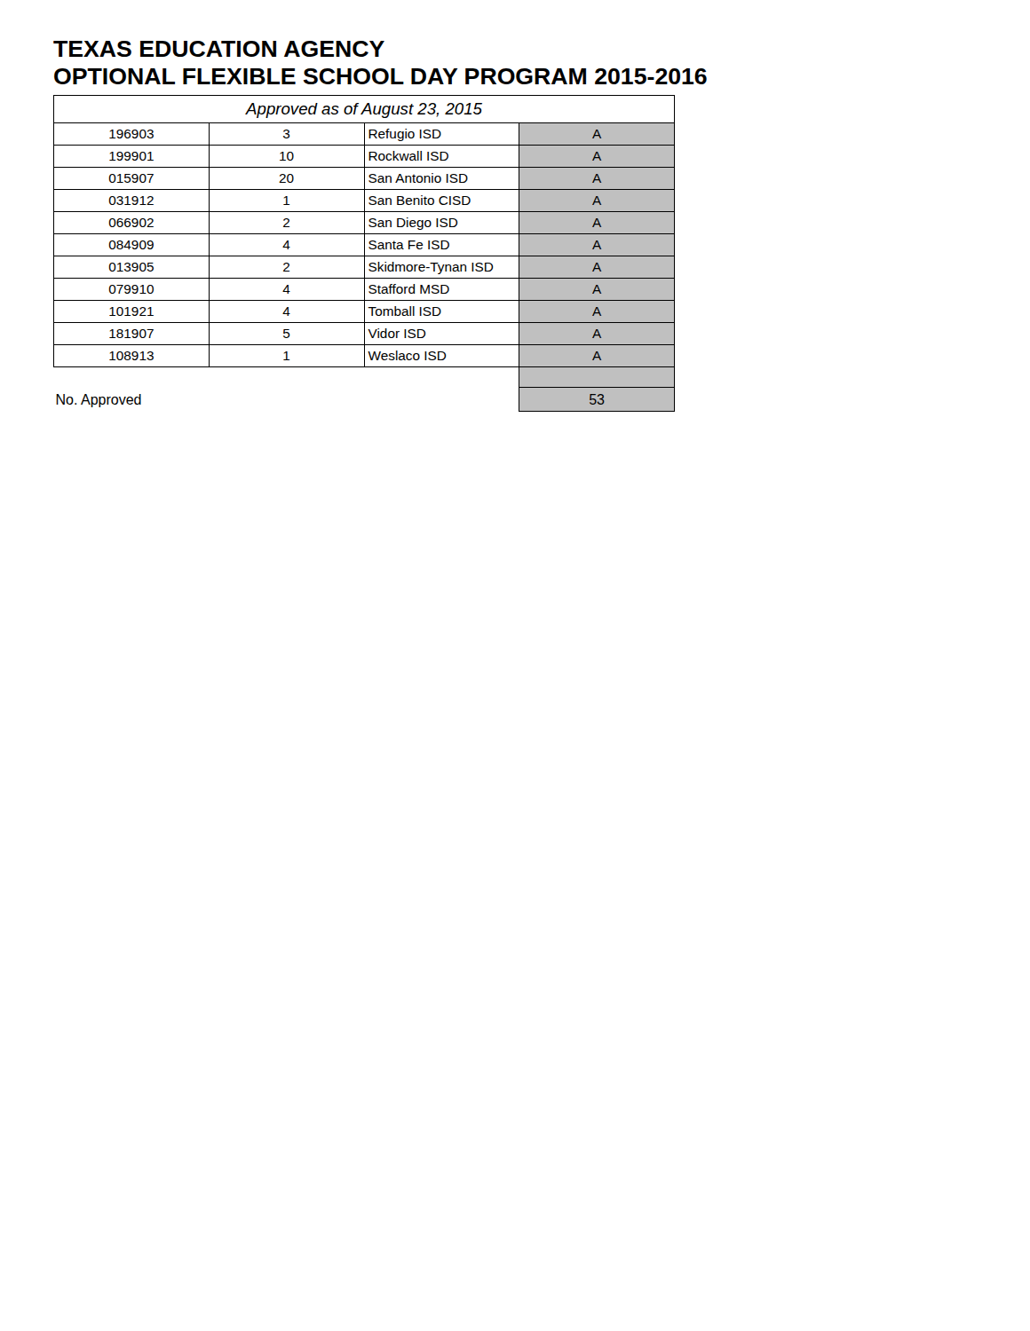TEXAS EDUCATION AGENCY
OPTIONAL FLEXIBLE SCHOOL DAY PROGRAM 2015-2016
| Approved as of August 23, 2015 |
| 196903 | 3 | Refugio ISD | A |
| 199901 | 10 | Rockwall ISD | A |
| 015907 | 20 | San Antonio ISD | A |
| 031912 | 1 | San Benito CISD | A |
| 066902 | 2 | San Diego ISD | A |
| 084909 | 4 | Santa Fe ISD | A |
| 013905 | 2 | Skidmore-Tynan ISD | A |
| 079910 | 4 | Stafford MSD | A |
| 101921 | 4 | Tomball ISD | A |
| 181907 | 5 | Vidor ISD | A |
| 108913 | 1 | Weslaco ISD | A |
| No. Approved | 53 |